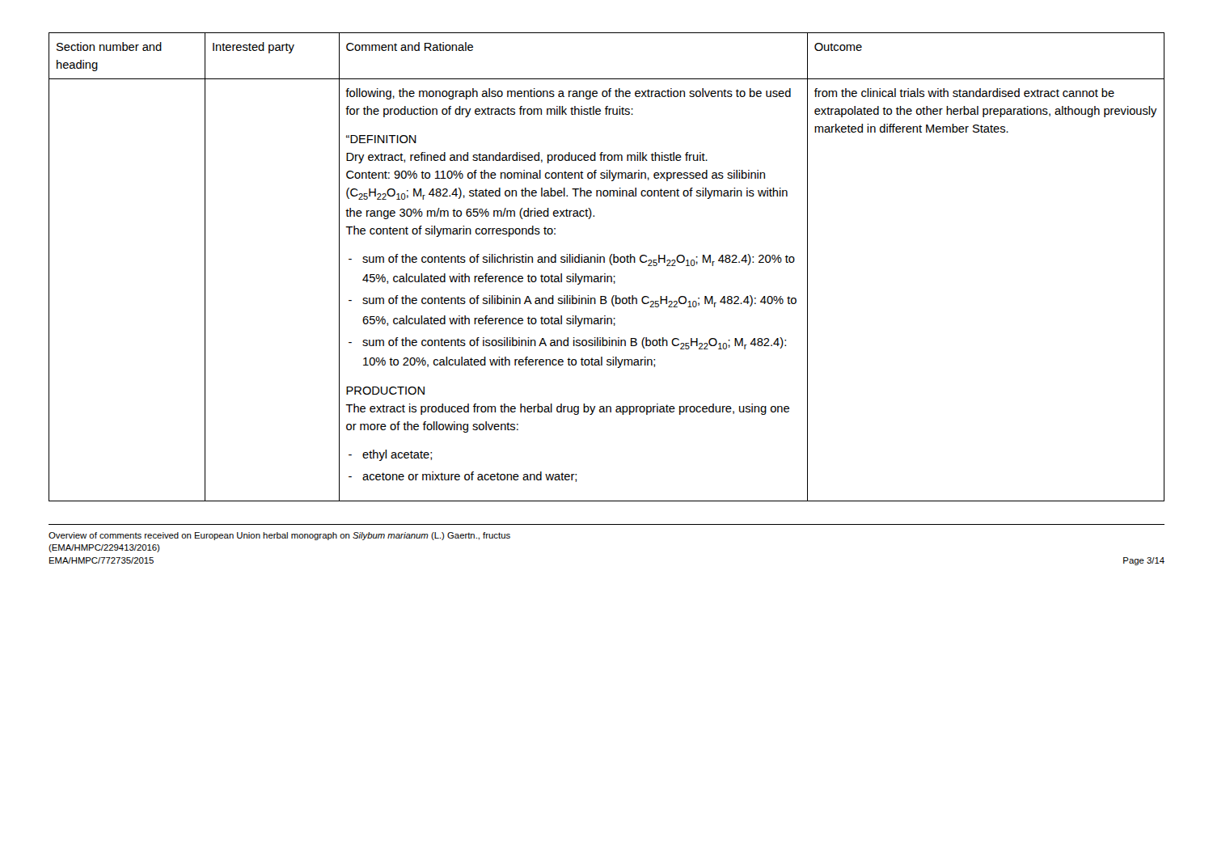| Section number and heading | Interested party | Comment and Rationale | Outcome |
| --- | --- | --- | --- |
| | | following, the monograph also mentions a range of the extraction solvents to be used for the production of dry extracts from milk thistle fruits: “DEFINITION Dry extract, refined and standardised, produced from milk thistle fruit. Content: 90% to 110% of the nominal content of silymarin, expressed as silibinin (C 25 H 22 O 10 ; M r 482.4), stated on the label. The nominal content of silymarin is within the range 30% m/m to 65% m/m (dried extract). The content of silymarin corresponds to: sum of the contents of silichristin and silidianin (both C 25 H 22 O 10 ; M r 482.4): 20% to 45%, calculated with reference to total silymarin; sum of the contents of silibinin A and silibinin B (both C 25 H 22 O 10 ; M r 482.4): 40% to 65%, calculated with reference to total silymarin; sum of the contents of isosilibinin A and isosilibinin B (both C 25 H 22 O 10 ; M r 482.4): 10% to 20%, calculated with reference to total silymarin; PRODUCTION The extract is produced from the herbal drug by an appropriate procedure, using one or more of the following solvents: ethyl acetate; acetone or mixture of acetone and water; | from the clinical trials with standardised extract cannot be extrapolated to the other herbal preparations, although previously marketed in different Member States. |
Overview of comments received on European Union herbal monograph on Silybum marianum (L.) Gaertn., fructus
(EMA/HMPC/229413/2016)
EMA/HMPC/772735/2015
Page 3/14